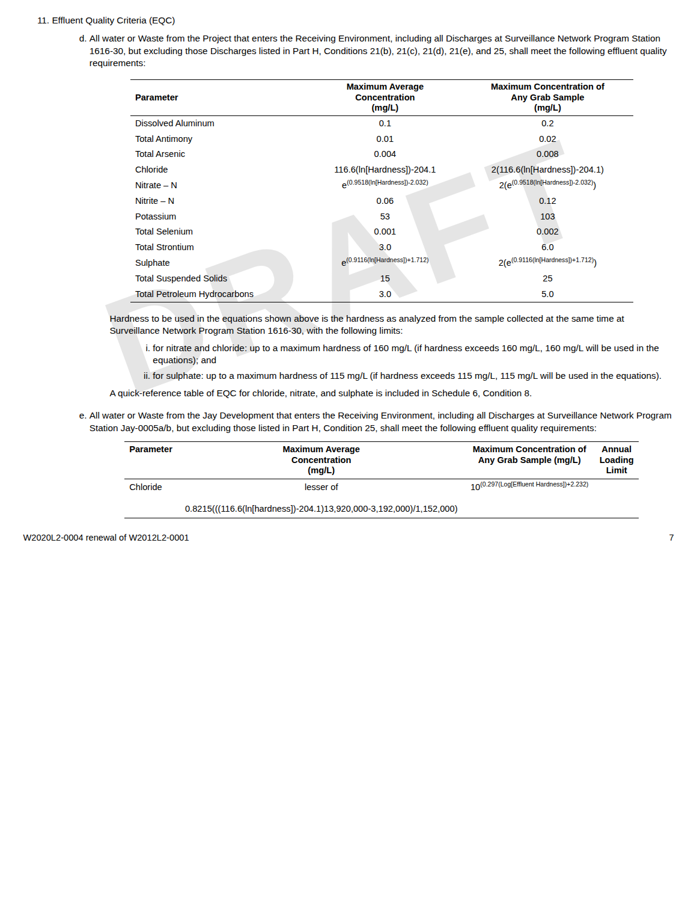DRAFT
Effluent Quality Criteria (EQC)
All water or Waste from the Project that enters the Receiving Environment, including all Discharges at Surveillance Network Program Station 1616-30, but excluding those Discharges listed in Part H, Conditions 21(b), 21(c), 21(d), 21(e), and 25, shall meet the following effluent quality requirements:
| Parameter | Maximum Average Concentration (mg/L) | Maximum Concentration of Any Grab Sample (mg/L) |
| --- | --- | --- |
| Dissolved Aluminum | 0.1 | 0.2 |
| Total Antimony | 0.01 | 0.02 |
| Total Arsenic | 0.004 | 0.008 |
| Chloride | 116.6(ln[Hardness])-204.1 | 2(116.6(ln[Hardness])-204.1) |
| Nitrate – N | e (0.9518(ln[Hardness])-2.032) | 2(e (0.9518(ln[Hardness])-2.032) ) |
| Nitrite – N | 0.06 | 0.12 |
| Potassium | 53 | 103 |
| Total Selenium | 0.001 | 0.002 |
| Total Strontium | 3.0 | 6.0 |
| Sulphate | e (0.9116(ln[Hardness])+1.712) | 2(e (0.9116(ln[Hardness])+1.712) ) |
| Total Suspended Solids | 15 | 25 |
| Total Petroleum Hydrocarbons | 3.0 | 5.0 |
Hardness to be used in the equations shown above is the hardness as analyzed from the sample collected at the same time at Surveillance Network Program Station 1616-30, with the following limits:
for nitrate and chloride: up to a maximum hardness of 160 mg/L (if hardness exceeds 160 mg/L, 160 mg/L will be used in the equations); and
for sulphate: up to a maximum hardness of 115 mg/L (if hardness exceeds 115 mg/L, 115 mg/L will be used in the equations).
A quick-reference table of EQC for chloride, nitrate, and sulphate is included in Schedule 6, Condition 8.
All water or Waste from the Jay Development that enters the Receiving Environment, including all Discharges at Surveillance Network Program Station Jay-0005a/b, but excluding those listed in Part H, Condition 25, shall meet the following effluent quality requirements:
| Parameter | Maximum Average Concentration (mg/L) | Maximum Concentration of Any Grab Sample (mg/L) | Annual Loading Limit |
| --- | --- | --- | --- |
| Chloride | lesser of 0.8215(((116.6(ln[hardness])-204.1)13,920,000-3,192,000)/1,152,000) | 10 (0.297(Log[Effluent Hardness])+2.232) | |
W2020L2-0004 renewal of W2012L2-0001 7